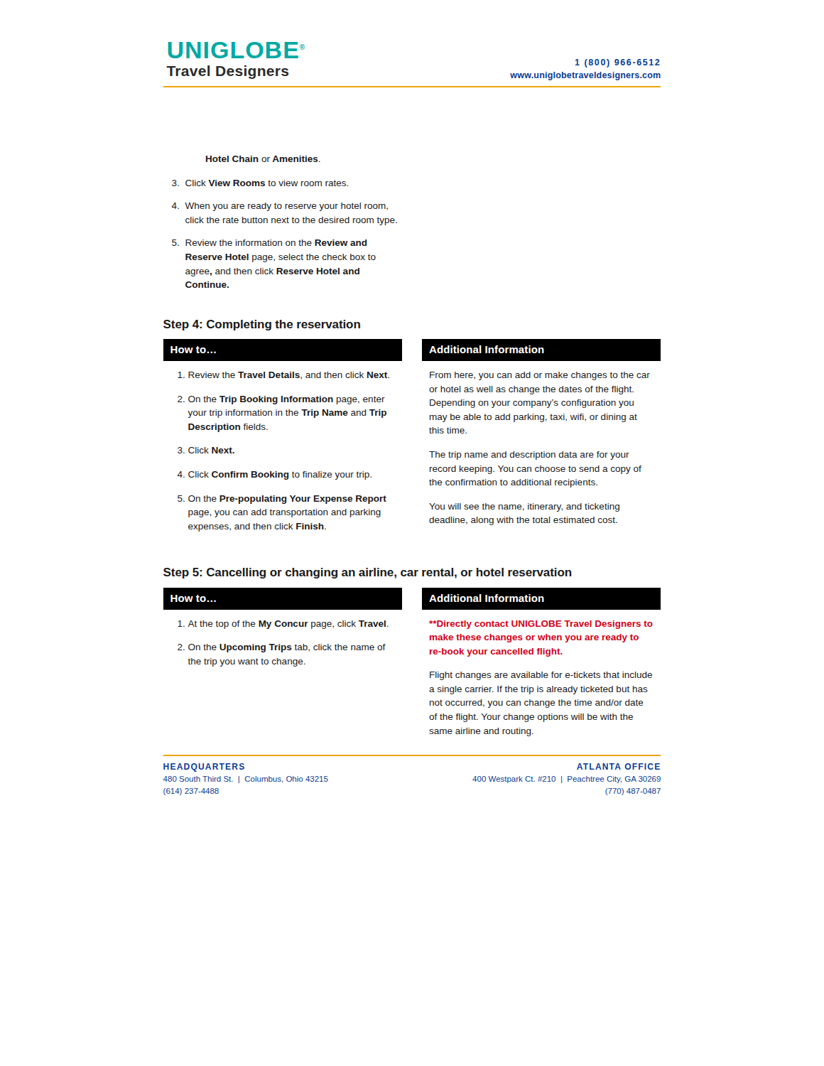UNIGLOBE®
Travel Designers
1 (800) 966-6512
www.uniglobetraveldesigners.com
Hotel Chain or Amenities.
Click View Rooms to view room rates.
When you are ready to reserve your hotel room, click the rate button next to the desired room type.
Review the information on the Review and Reserve Hotel page, select the check box to agree, and then click Reserve Hotel and Continue.
Step 4: Completing the reservation
| How to… | | Additional Information |
| --- | --- | --- |
| Review the Travel Details , and then click Next . On the Trip Booking Information page, enter your trip information in the Trip Name and Trip Description fields. Click Next. Click Confirm Booking to finalize your trip. On the Pre-populating Your Expense Report page, you can add transportation and parking expenses, and then click Finish . | | From here, you can add or make changes to the car or hotel as well as change the dates of the flight. Depending on your company’s configuration you may be able to add parking, taxi, wifi, or dining at this time. The trip name and description data are for your record keeping. You can choose to send a copy of the confirmation to additional recipients. You will see the name, itinerary, and ticketing deadline, along with the total estimated cost. |
Step 5: Cancelling or changing an airline, car rental, or hotel reservation
| How to… | | Additional Information |
| --- | --- | --- |
| At the top of the My Concur page, click Travel . On the Upcoming Trips tab, click the name of the trip you want to change. | | **Directly contact UNIGLOBE Travel Designers to make these changes or when you are ready to re-book your cancelled flight. Flight changes are available for e-tickets that include a single carrier. If the trip is already ticketed but has not occurred, you can change the time and/or date of the flight. Your change options will be with the same airline and routing. |
HEADQUARTERS
480 South Third St. | Columbus, Ohio 43215
(614) 237-4488
ATLANTA OFFICE
400 Westpark Ct. #210 | Peachtree City, GA 30269
(770) 487-0487